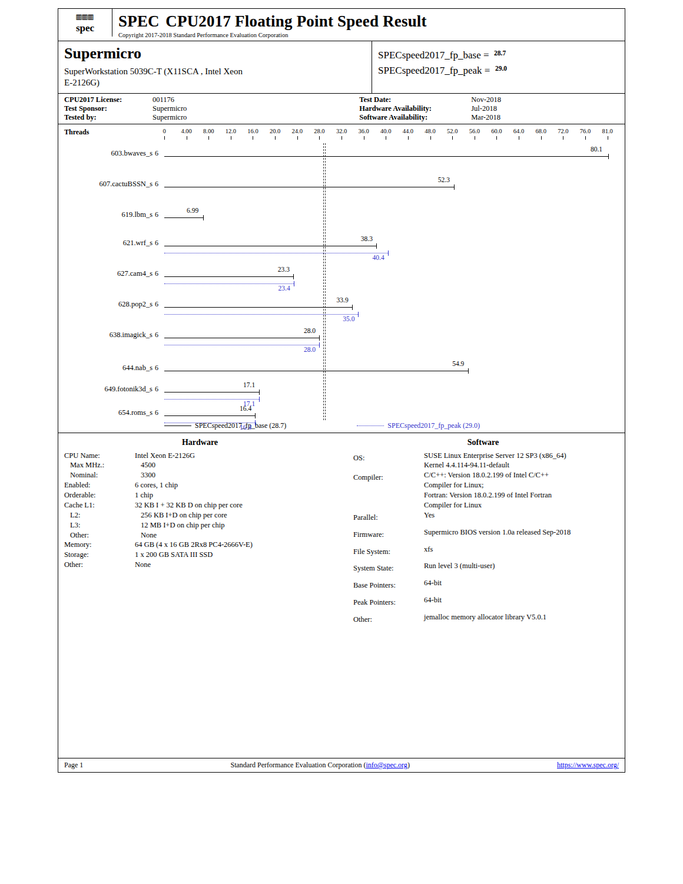▥▥▥
spec
SPEC CPU2017 Floating Point Speed Result
Copyright 2017-2018 Standard Performance Evaluation Corporation
Supermicro
SuperWorkstation 5039C-T (X11SCA , Intel Xeon
E-2126G)
SPECspeed2017_fp_base = 28.7
SPECspeed2017_fp_peak = 29.0
CPU2017 License:
001176
Test Sponsor:
Supermicro
Tested by:
Supermicro
Test Date:
Nov-2018
Hardware Availability:
Jul-2018
Software Availability:
Mar-2018
Threads 0 4.00 8.00 12.0 16.0 20.0 24.0 28.0 32.0 36.0 40.0 44.0 48.0 52.0 56.0 60.0 64.0 68.0 72.0 76.0 81.0
603.bwaves_s
6
80.1
607.cactuBSSN_s
6
52.3
619.lbm_s
6
6.99
621.wrf_s
6
38.3
40.4
627.cam4_s
6
23.3
23.4
628.pop2_s
6
33.9
35.0
638.imagick_s
6
28.0
28.0
644.nab_s
6
54.9
649.fotonik3d_s
6
17.1
17.1
654.roms_s
6
16.4
16.4
SPECspeed2017_fp_base (28.7)
SPECspeed2017_fp_peak (29.0)
Hardware
CPU Name:
Intel Xeon E-2126G
Max MHz.:
4500
Nominal:
3300
Enabled:
6 cores, 1 chip
Orderable:
1 chip
Cache L1:
32 KB I + 32 KB D on chip per core
L2:
256 KB I+D on chip per core
L3:
12 MB I+D on chip per chip
Other:
None
Memory:
64 GB (4 x 16 GB 2Rx8 PC4-2666V-E)
Storage:
1 x 200 GB SATA III SSD
Other:
None
Software
OS:
SUSE Linux Enterprise Server 12 SP3 (x86_64)
Kernel 4.4.114-94.11-default
Compiler:
C/C++: Version 18.0.2.199 of Intel C/C++
Compiler for Linux;
Fortran: Version 18.0.2.199 of Intel Fortran
Compiler for Linux
Parallel:
Yes
Firmware:
Supermicro BIOS version 1.0a released Sep-2018
File System:
xfs
System State:
Run level 3 (multi-user)
Base Pointers:
64-bit
Peak Pointers:
64-bit
Other:
jemalloc memory allocator library V5.0.1
Page 1
Standard Performance Evaluation Corporation (info@spec.org)
https://www.spec.org/